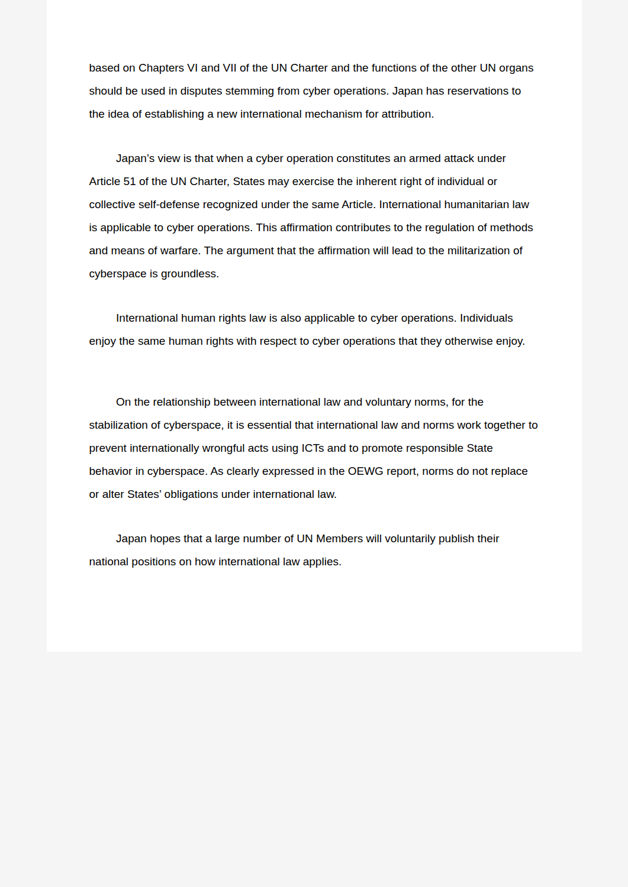based on Chapters VI and VII of the UN Charter and the functions of the other UN organs should be used in disputes stemming from cyber operations. Japan has reservations to the idea of establishing a new international mechanism for attribution.
Japan’s view is that when a cyber operation constitutes an armed attack under Article 51 of the UN Charter, States may exercise the inherent right of individual or collective self-defense recognized under the same Article. International humanitarian law is applicable to cyber operations. This affirmation contributes to the regulation of methods and means of warfare. The argument that the affirmation will lead to the militarization of cyberspace is groundless.
International human rights law is also applicable to cyber operations. Individuals enjoy the same human rights with respect to cyber operations that they otherwise enjoy.
On the relationship between international law and voluntary norms, for the stabilization of cyberspace, it is essential that international law and norms work together to prevent internationally wrongful acts using ICTs and to promote responsible State behavior in cyberspace. As clearly expressed in the OEWG report, norms do not replace or alter States’ obligations under international law.
Japan hopes that a large number of UN Members will voluntarily publish their national positions on how international law applies.